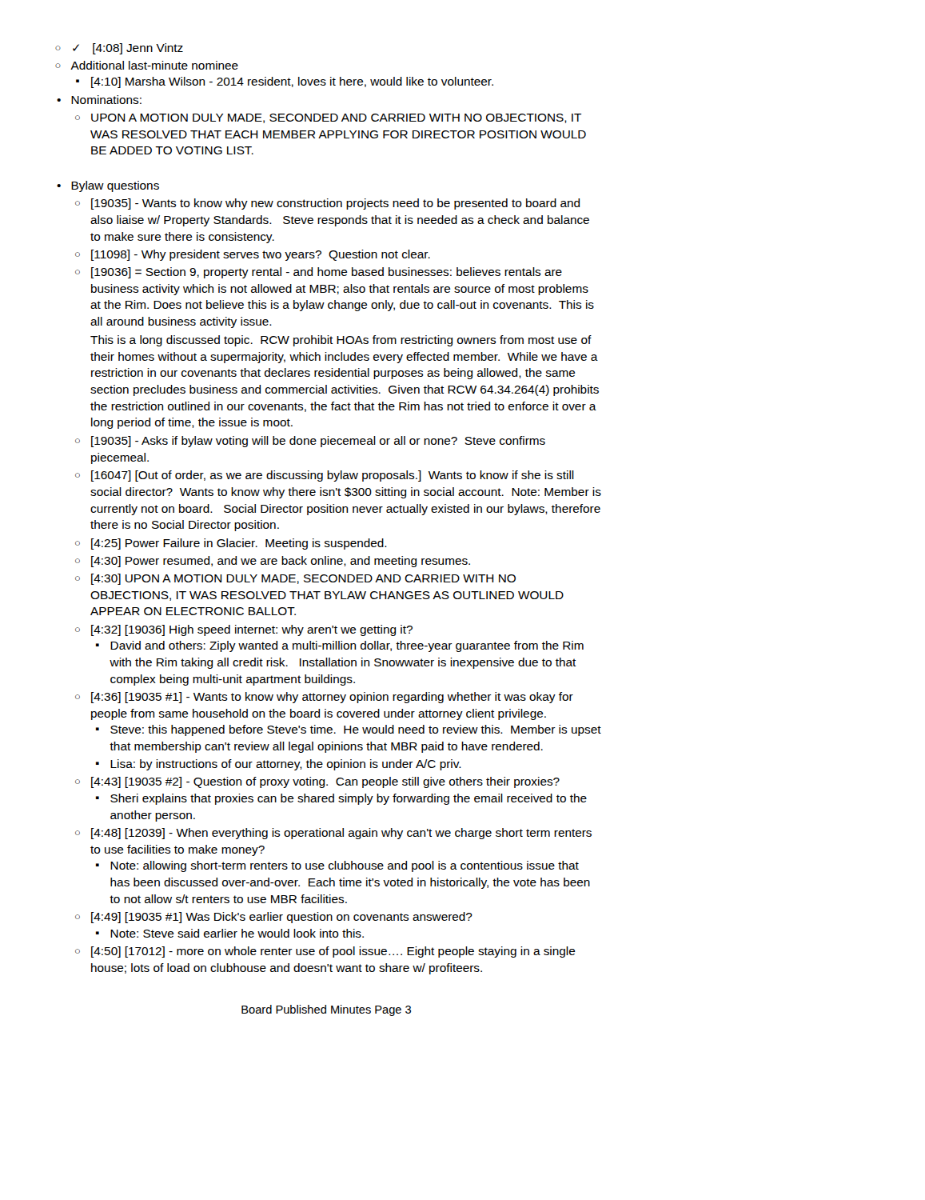✓[4:08] Jenn Vintz
Additional last-minute nominee
[4:10] Marsha Wilson - 2014 resident, loves it here, would like to volunteer.
Nominations:
UPON A MOTION DULY MADE, SECONDED AND CARRIED WITH NO OBJECTIONS, IT WAS RESOLVED THAT EACH MEMBER APPLYING FOR DIRECTOR POSITION WOULD BE ADDED TO VOTING LIST.
Bylaw questions
[19035] - Wants to know why new construction projects need to be presented to board and also liaise w/ Property Standards. Steve responds that it is needed as a check and balance to make sure there is consistency.
[11098] - Why president serves two years? Question not clear.
[19036] = Section 9, property rental - and home based businesses: believes rentals are business activity which is not allowed at MBR; also that rentals are source of most problems at the Rim. Does not believe this is a bylaw change only, due to call-out in covenants. This is all around business activity issue.
This is a long discussed topic. RCW prohibit HOAs from restricting owners from most use of their homes without a supermajority, which includes every effected member. While we have a restriction in our covenants that declares residential purposes as being allowed, the same section precludes business and commercial activities. Given that RCW 64.34.264(4) prohibits the restriction outlined in our covenants, the fact that the Rim has not tried to enforce it over a long period of time, the issue is moot.
[19035] - Asks if bylaw voting will be done piecemeal or all or none? Steve confirms piecemeal.
[16047] [Out of order, as we are discussing bylaw proposals.] Wants to know if she is still social director? Wants to know why there isn't $300 sitting in social account. Note: Member is currently not on board. Social Director position never actually existed in our bylaws, therefore there is no Social Director position.
[4:25] Power Failure in Glacier. Meeting is suspended.
[4:30] Power resumed, and we are back online, and meeting resumes.
[4:30] UPON A MOTION DULY MADE, SECONDED AND CARRIED WITH NO OBJECTIONS, IT WAS RESOLVED THAT BYLAW CHANGES AS OUTLINED WOULD APPEAR ON ELECTRONIC BALLOT.
[4:32] [19036] High speed internet: why aren't we getting it?
David and others: Ziply wanted a multi-million dollar, three-year guarantee from the Rim with the Rim taking all credit risk. Installation in Snowwater is inexpensive due to that complex being multi-unit apartment buildings.
[4:36] [19035 #1] - Wants to know why attorney opinion regarding whether it was okay for people from same household on the board is covered under attorney client privilege.
Steve: this happened before Steve's time. He would need to review this. Member is upset that membership can't review all legal opinions that MBR paid to have rendered.
Lisa: by instructions of our attorney, the opinion is under A/C priv.
[4:43] [19035 #2] - Question of proxy voting. Can people still give others their proxies?
Sheri explains that proxies can be shared simply by forwarding the email received to the another person.
[4:48] [12039] - When everything is operational again why can't we charge short term renters to use facilities to make money?
Note: allowing short-term renters to use clubhouse and pool is a contentious issue that has been discussed over-and-over. Each time it's voted in historically, the vote has been to not allow s/t renters to use MBR facilities.
[4:49] [19035 #1] Was Dick's earlier question on covenants answered?
Note: Steve said earlier he would look into this.
[4:50] [17012] - more on whole renter use of pool issue…. Eight people staying in a single house; lots of load on clubhouse and doesn't want to share w/ profiteers.
Board Published Minutes Page 3